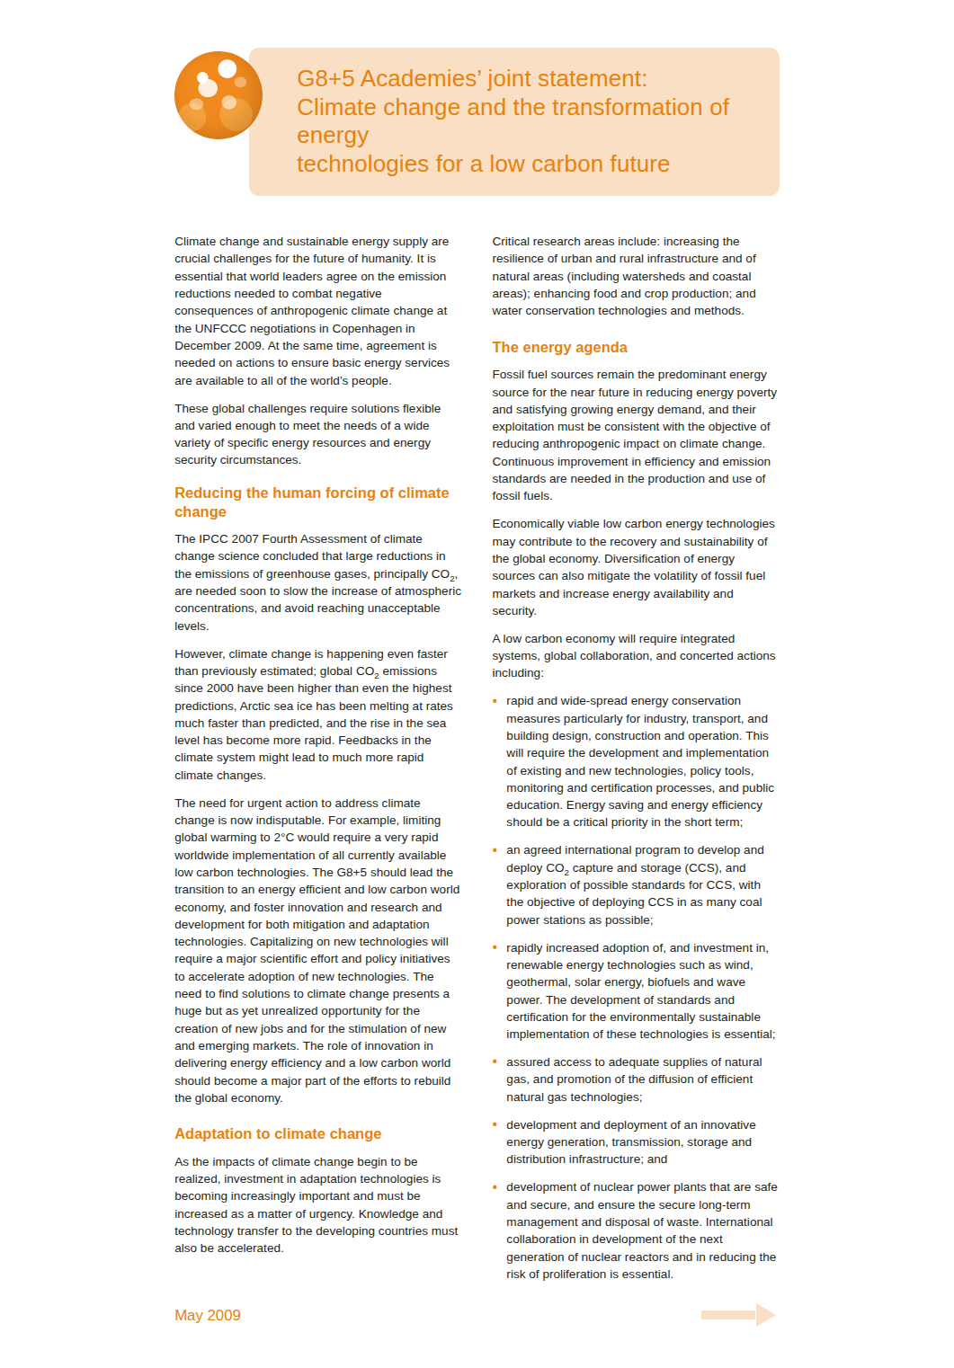G8+5 Academies’ joint statement:
Climate change and the transformation of energy
technologies for a low carbon future
Climate change and sustainable energy supply are crucial challenges for the future of humanity. It is essential that world leaders agree on the emission reductions needed to combat negative consequences of anthropogenic climate change at the UNFCCC negotiations in Copenhagen in December 2009. At the same time, agreement is needed on actions to ensure basic energy services are available to all of the world’s people.
These global challenges require solutions flexible and varied enough to meet the needs of a wide variety of specific energy resources and energy security circumstances.
Reducing the human forcing of climate change
The IPCC 2007 Fourth Assessment of climate change science concluded that large reductions in the emissions of greenhouse gases, principally CO2, are needed soon to slow the increase of atmospheric concentrations, and avoid reaching unacceptable levels.
However, climate change is happening even faster than previously estimated; global CO2 emissions since 2000 have been higher than even the highest predictions, Arctic sea ice has been melting at rates much faster than predicted, and the rise in the sea level has become more rapid. Feedbacks in the climate system might lead to much more rapid climate changes.
The need for urgent action to address climate change is now indisputable. For example, limiting global warming to 2°C would require a very rapid worldwide implementation of all currently available low carbon technologies. The G8+5 should lead the transition to an energy efficient and low carbon world economy, and foster innovation and research and development for both mitigation and adaptation technologies. Capitalizing on new technologies will require a major scientific effort and policy initiatives to accelerate adoption of new technologies. The need to find solutions to climate change presents a huge but as yet unrealized opportunity for the creation of new jobs and for the stimulation of new and emerging markets. The role of innovation in delivering energy efficiency and a low carbon world should become a major part of the efforts to rebuild the global economy.
Adaptation to climate change
As the impacts of climate change begin to be realized, investment in adaptation technologies is becoming increasingly important and must be increased as a matter of urgency. Knowledge and technology transfer to the developing countries must also be accelerated.
Critical research areas include: increasing the resilience of urban and rural infrastructure and of natural areas (including watersheds and coastal areas); enhancing food and crop production; and water conservation technologies and methods.
The energy agenda
Fossil fuel sources remain the predominant energy source for the near future in reducing energy poverty and satisfying growing energy demand, and their exploitation must be consistent with the objective of reducing anthropogenic impact on climate change. Continuous improvement in efficiency and emission standards are needed in the production and use of fossil fuels.
Economically viable low carbon energy technologies may contribute to the recovery and sustainability of the global economy. Diversification of energy sources can also mitigate the volatility of fossil fuel markets and increase energy availability and security.
A low carbon economy will require integrated systems, global collaboration, and concerted actions including:
rapid and wide-spread energy conservation measures particularly for industry, transport, and building design, construction and operation. This will require the development and implementation of existing and new technologies, policy tools, monitoring and certification processes, and public education. Energy saving and energy efficiency should be a critical priority in the short term;
an agreed international program to develop and deploy CO2 capture and storage (CCS), and exploration of possible standards for CCS, with the objective of deploying CCS in as many coal power stations as possible;
rapidly increased adoption of, and investment in, renewable energy technologies such as wind, geothermal, solar energy, biofuels and wave power. The development of standards and certification for the environmentally sustainable implementation of these technologies is essential;
assured access to adequate supplies of natural gas, and promotion of the diffusion of efficient natural gas technologies;
development and deployment of an innovative energy generation, transmission, storage and distribution infrastructure; and
development of nuclear power plants that are safe and secure, and ensure the secure long-term management and disposal of waste. International collaboration in development of the next generation of nuclear reactors and in reducing the risk of proliferation is essential.
May 2009